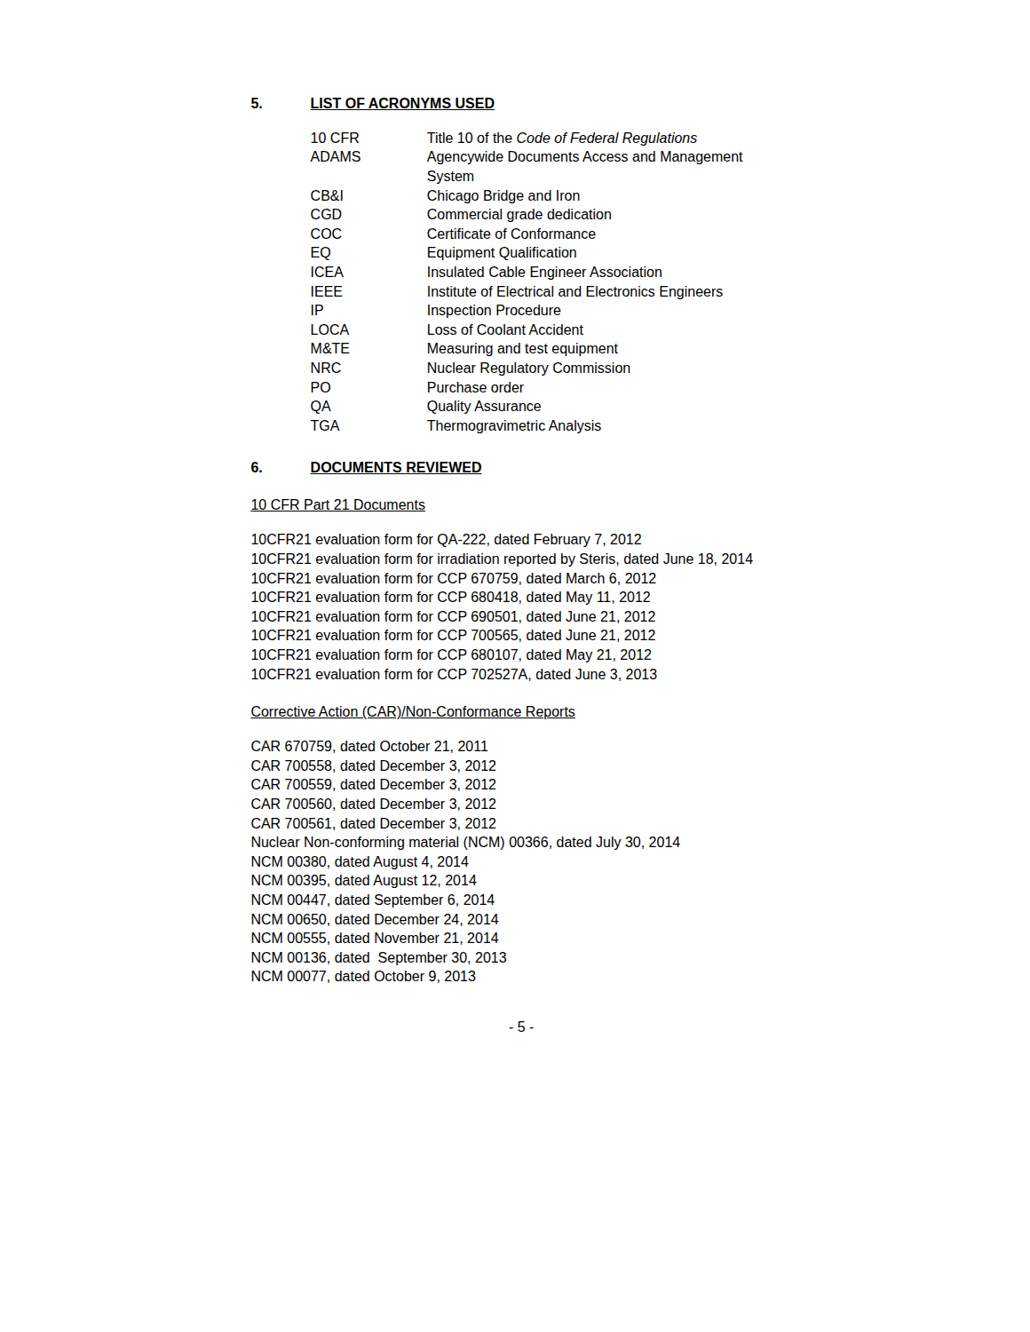5. LIST OF ACRONYMS USED
10 CFR Title 10 of the Code of Federal Regulations
ADAMS Agencywide Documents Access and Management System
CB&I Chicago Bridge and Iron
CGD Commercial grade dedication
COC Certificate of Conformance
EQ Equipment Qualification
ICEA Insulated Cable Engineer Association
IEEE Institute of Electrical and Electronics Engineers
IP Inspection Procedure
LOCA Loss of Coolant Accident
M&TE Measuring and test equipment
NRC Nuclear Regulatory Commission
PO Purchase order
QA Quality Assurance
TGA Thermogravimetric Analysis
6. DOCUMENTS REVIEWED
10 CFR Part 21 Documents
10CFR21 evaluation form for QA-222, dated February 7, 2012
10CFR21 evaluation form for irradiation reported by Steris, dated June 18, 2014
10CFR21 evaluation form for CCP 670759, dated March 6, 2012
10CFR21 evaluation form for CCP 680418, dated May 11, 2012
10CFR21 evaluation form for CCP 690501, dated June 21, 2012
10CFR21 evaluation form for CCP 700565, dated June 21, 2012
10CFR21 evaluation form for CCP 680107, dated May 21, 2012
10CFR21 evaluation form for CCP 702527A, dated June 3, 2013
Corrective Action (CAR)/Non-Conformance Reports
CAR 670759, dated October 21, 2011
CAR 700558, dated December 3, 2012
CAR 700559, dated December 3, 2012
CAR 700560, dated December 3, 2012
CAR 700561, dated December 3, 2012
Nuclear Non-conforming material (NCM) 00366, dated July 30, 2014
NCM 00380, dated August 4, 2014
NCM 00395, dated August 12, 2014
NCM 00447, dated September 6, 2014
NCM 00650, dated December 24, 2014
NCM 00555, dated November 21, 2014
NCM 00136, dated September 30, 2013
NCM 00077, dated October 9, 2013
- 5 -